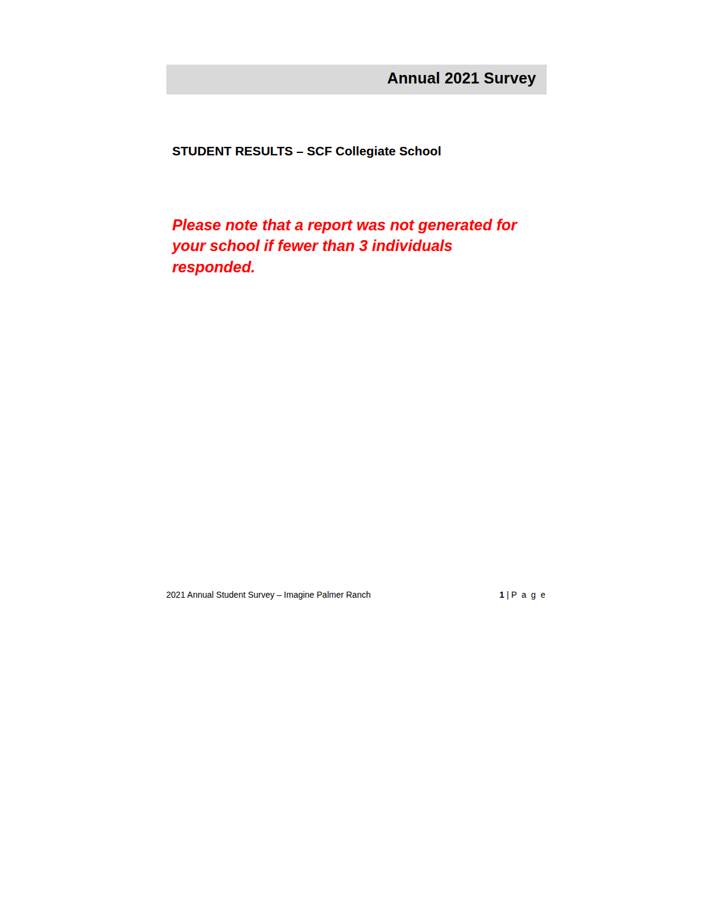Annual 2021 Survey
STUDENT RESULTS – SCF Collegiate School
Please note that a report was not generated for your school if fewer than 3 individuals responded.
2021 Annual Student Survey – Imagine Palmer Ranch 1 | P a g e